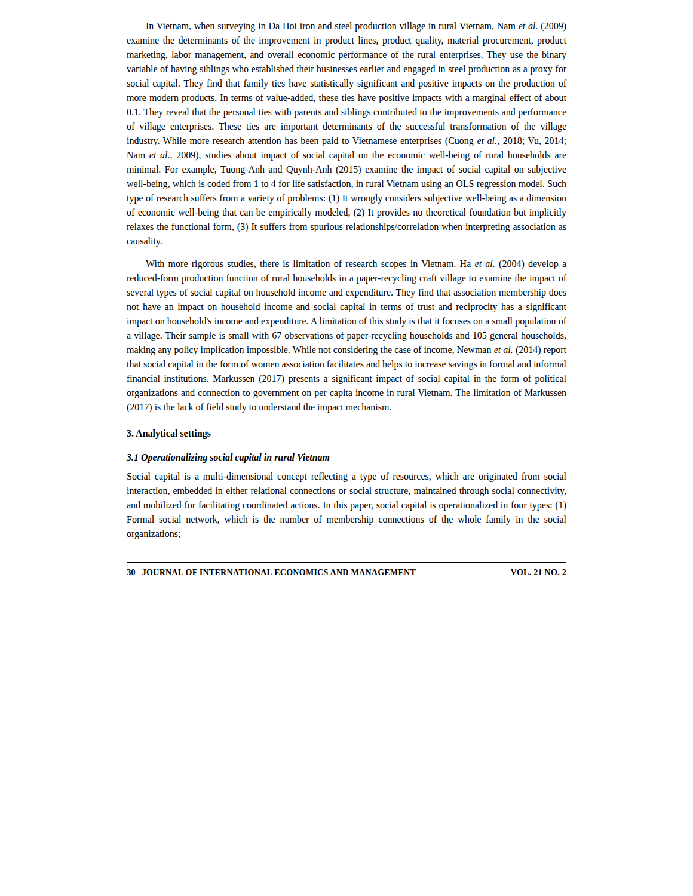In Vietnam, when surveying in Da Hoi iron and steel production village in rural Vietnam, Nam et al. (2009) examine the determinants of the improvement in product lines, product quality, material procurement, product marketing, labor management, and overall economic performance of the rural enterprises. They use the binary variable of having siblings who established their businesses earlier and engaged in steel production as a proxy for social capital. They find that family ties have statistically significant and positive impacts on the production of more modern products. In terms of value-added, these ties have positive impacts with a marginal effect of about 0.1. They reveal that the personal ties with parents and siblings contributed to the improvements and performance of village enterprises. These ties are important determinants of the successful transformation of the village industry. While more research attention has been paid to Vietnamese enterprises (Cuong et al., 2018; Vu, 2014; Nam et al., 2009), studies about impact of social capital on the economic well-being of rural households are minimal. For example, Tuong-Anh and Quynh-Anh (2015) examine the impact of social capital on subjective well-being, which is coded from 1 to 4 for life satisfaction, in rural Vietnam using an OLS regression model. Such type of research suffers from a variety of problems: (1) It wrongly considers subjective well-being as a dimension of economic well-being that can be empirically modeled, (2) It provides no theoretical foundation but implicitly relaxes the functional form, (3) It suffers from spurious relationships/correlation when interpreting association as causality.
With more rigorous studies, there is limitation of research scopes in Vietnam. Ha et al. (2004) develop a reduced-form production function of rural households in a paper-recycling craft village to examine the impact of several types of social capital on household income and expenditure. They find that association membership does not have an impact on household income and social capital in terms of trust and reciprocity has a significant impact on household's income and expenditure. A limitation of this study is that it focuses on a small population of a village. Their sample is small with 67 observations of paper-recycling households and 105 general households, making any policy implication impossible. While not considering the case of income, Newman et al. (2014) report that social capital in the form of women association facilitates and helps to increase savings in formal and informal financial institutions. Markussen (2017) presents a significant impact of social capital in the form of political organizations and connection to government on per capita income in rural Vietnam. The limitation of Markussen (2017) is the lack of field study to understand the impact mechanism.
3. Analytical settings
3.1 Operationalizing social capital in rural Vietnam
Social capital is a multi-dimensional concept reflecting a type of resources, which are originated from social interaction, embedded in either relational connections or social structure, maintained through social connectivity, and mobilized for facilitating coordinated actions. In this paper, social capital is operationalized in four types: (1) Formal social network, which is the number of membership connections of the whole family in the social organizations;
30 JOURNAL OF INTERNATIONAL ECONOMICS AND MANAGEMENT
VOL. 21 NO. 2